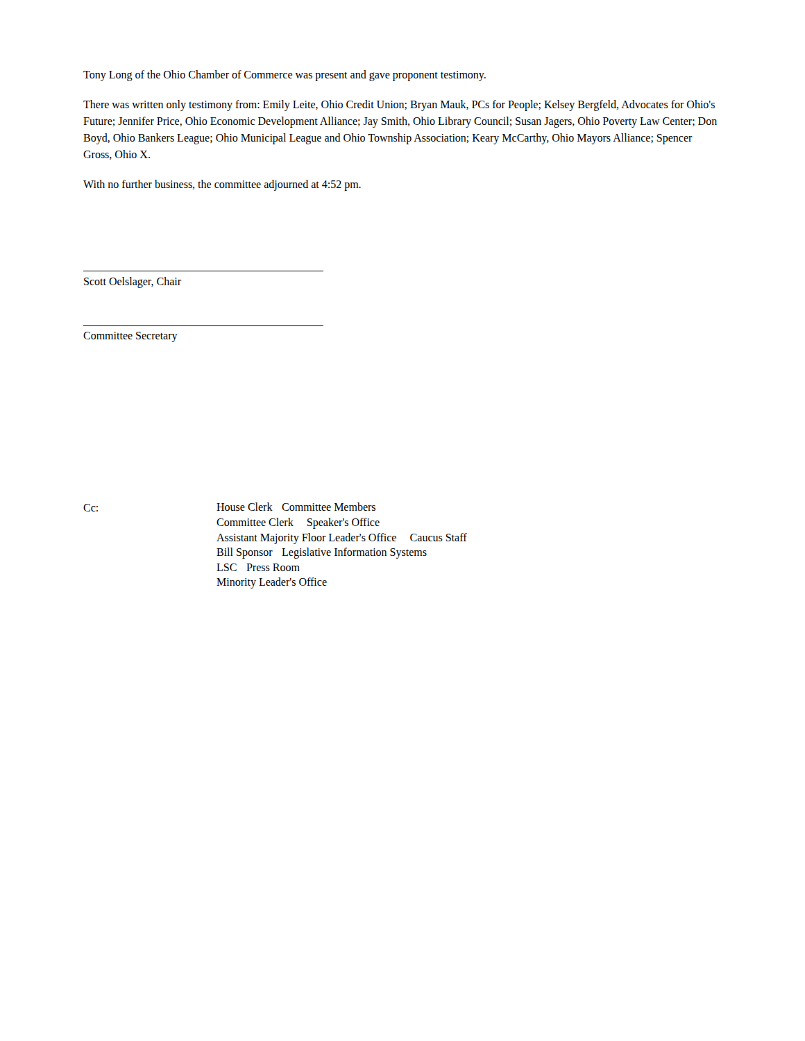Tony Long of the Ohio Chamber of Commerce was present and gave proponent testimony.
There was written only testimony from: Emily Leite, Ohio Credit Union; Bryan Mauk, PCs for People; Kelsey Bergfeld, Advocates for Ohio's Future; Jennifer Price, Ohio Economic Development Alliance; Jay Smith, Ohio Library Council; Susan Jagers, Ohio Poverty Law Center; Don Boyd, Ohio Bankers League; Ohio Municipal League and Ohio Township Association; Keary McCarthy, Ohio Mayors Alliance; Spencer Gross, Ohio X.
With no further business, the committee adjourned at 4:52 pm.
Scott Oelslager, Chair
Committee Secretary
Cc:
House Clerk Committee Members
Committee Clerk Speaker's Office
Assistant Majority Floor Leader's Office Caucus Staff
Bill Sponsor Legislative Information Systems
LSC Press Room
Minority Leader's Office